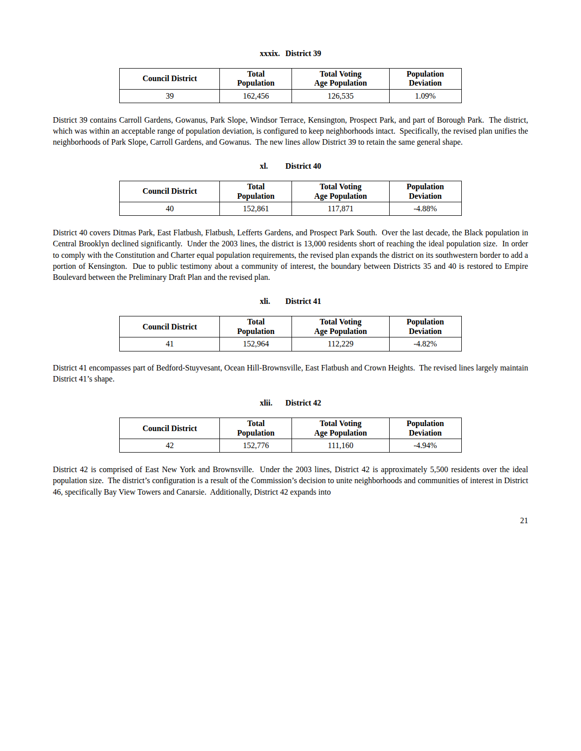xxxix. District 39
| Council District | Total Population | Total Voting Age Population | Population Deviation |
| --- | --- | --- | --- |
| 39 | 162,456 | 126,535 | 1.09% |
District 39 contains Carroll Gardens, Gowanus, Park Slope, Windsor Terrace, Kensington, Prospect Park, and part of Borough Park. The district, which was within an acceptable range of population deviation, is configured to keep neighborhoods intact. Specifically, the revised plan unifies the neighborhoods of Park Slope, Carroll Gardens, and Gowanus. The new lines allow District 39 to retain the same general shape.
xl. District 40
| Council District | Total Population | Total Voting Age Population | Population Deviation |
| --- | --- | --- | --- |
| 40 | 152,861 | 117,871 | -4.88% |
District 40 covers Ditmas Park, East Flatbush, Flatbush, Lefferts Gardens, and Prospect Park South. Over the last decade, the Black population in Central Brooklyn declined significantly. Under the 2003 lines, the district is 13,000 residents short of reaching the ideal population size. In order to comply with the Constitution and Charter equal population requirements, the revised plan expands the district on its southwestern border to add a portion of Kensington. Due to public testimony about a community of interest, the boundary between Districts 35 and 40 is restored to Empire Boulevard between the Preliminary Draft Plan and the revised plan.
xli. District 41
| Council District | Total Population | Total Voting Age Population | Population Deviation |
| --- | --- | --- | --- |
| 41 | 152,964 | 112,229 | -4.82% |
District 41 encompasses part of Bedford-Stuyvesant, Ocean Hill-Brownsville, East Flatbush and Crown Heights. The revised lines largely maintain District 41’s shape.
xlii. District 42
| Council District | Total Population | Total Voting Age Population | Population Deviation |
| --- | --- | --- | --- |
| 42 | 152,776 | 111,160 | -4.94% |
District 42 is comprised of East New York and Brownsville. Under the 2003 lines, District 42 is approximately 5,500 residents over the ideal population size. The district’s configuration is a result of the Commission’s decision to unite neighborhoods and communities of interest in District 46, specifically Bay View Towers and Canarsie. Additionally, District 42 expands into
21